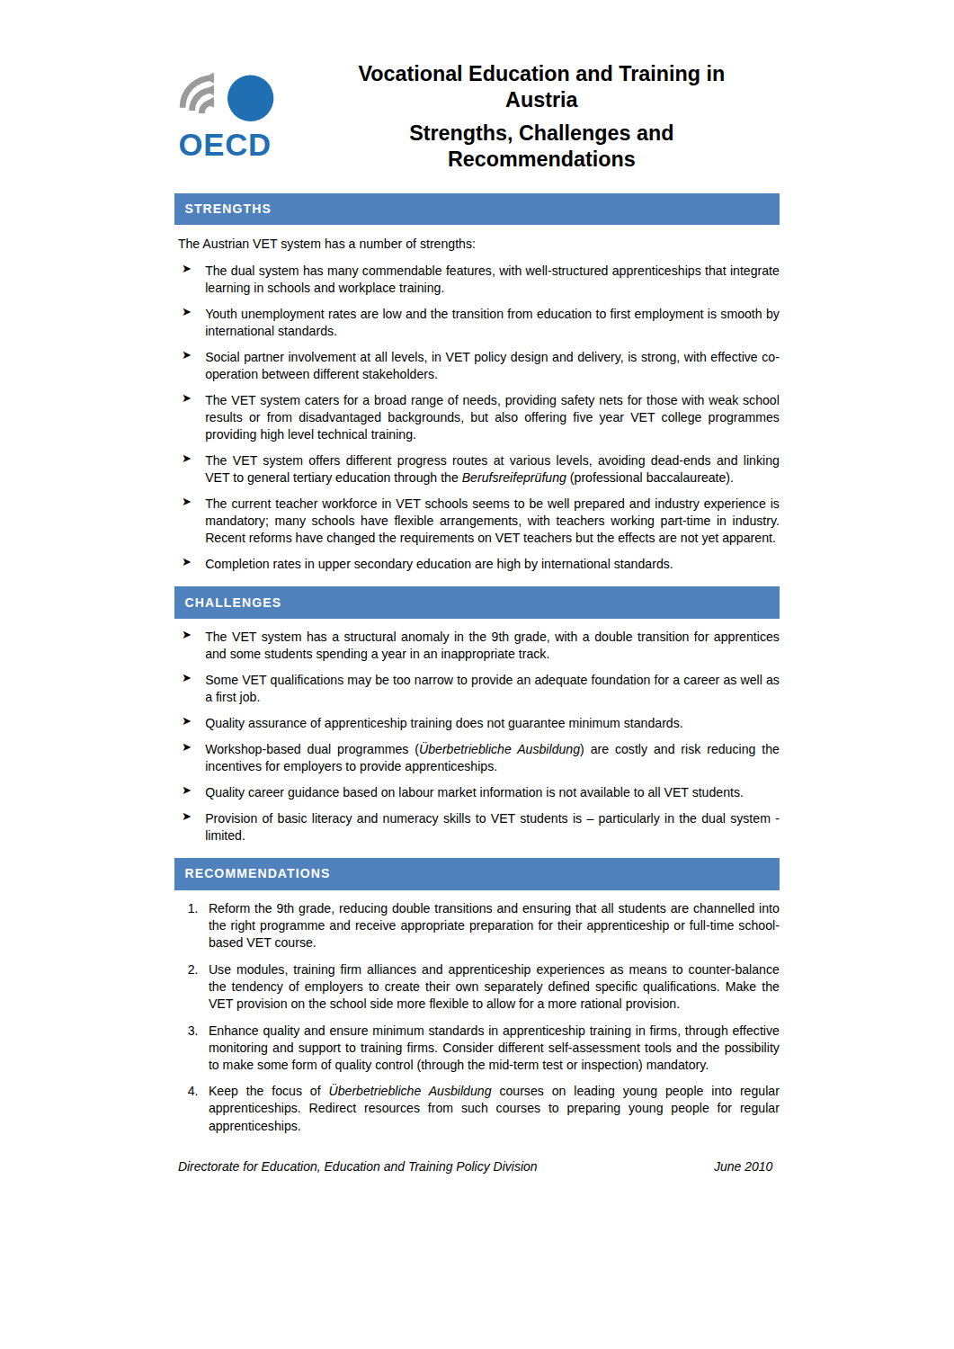OECD
Vocational Education and Training in Austria
Strengths, Challenges and Recommendations
STRENGTHS
The Austrian VET system has a number of strengths:
The dual system has many commendable features, with well-structured apprenticeships that integrate learning in schools and workplace training.
Youth unemployment rates are low and the transition from education to first employment is smooth by international standards.
Social partner involvement at all levels, in VET policy design and delivery, is strong, with effective co-operation between different stakeholders.
The VET system caters for a broad range of needs, providing safety nets for those with weak school results or from disadvantaged backgrounds, but also offering five year VET college programmes providing high level technical training.
The VET system offers different progress routes at various levels, avoiding dead-ends and linking VET to general tertiary education through the Berufsreifeprüfung (professional baccalaureate).
The current teacher workforce in VET schools seems to be well prepared and industry experience is mandatory; many schools have flexible arrangements, with teachers working part-time in industry. Recent reforms have changed the requirements on VET teachers but the effects are not yet apparent.
Completion rates in upper secondary education are high by international standards.
CHALLENGES
The VET system has a structural anomaly in the 9th grade, with a double transition for apprentices and some students spending a year in an inappropriate track.
Some VET qualifications may be too narrow to provide an adequate foundation for a career as well as a first job.
Quality assurance of apprenticeship training does not guarantee minimum standards.
Workshop-based dual programmes (Überbetriebliche Ausbildung) are costly and risk reducing the incentives for employers to provide apprenticeships.
Quality career guidance based on labour market information is not available to all VET students.
Provision of basic literacy and numeracy skills to VET students is – particularly in the dual system - limited.
RECOMMENDATIONS
Reform the 9th grade, reducing double transitions and ensuring that all students are channelled into the right programme and receive appropriate preparation for their apprenticeship or full-time school-based VET course.
Use modules, training firm alliances and apprenticeship experiences as means to counter-balance the tendency of employers to create their own separately defined specific qualifications. Make the VET provision on the school side more flexible to allow for a more rational provision.
Enhance quality and ensure minimum standards in apprenticeship training in firms, through effective monitoring and support to training firms. Consider different self-assessment tools and the possibility to make some form of quality control (through the mid-term test or inspection) mandatory.
Keep the focus of Überbetriebliche Ausbildung courses on leading young people into regular apprenticeships. Redirect resources from such courses to preparing young people for regular apprenticeships.
Directorate for Education, Education and Training Policy Division June 2010